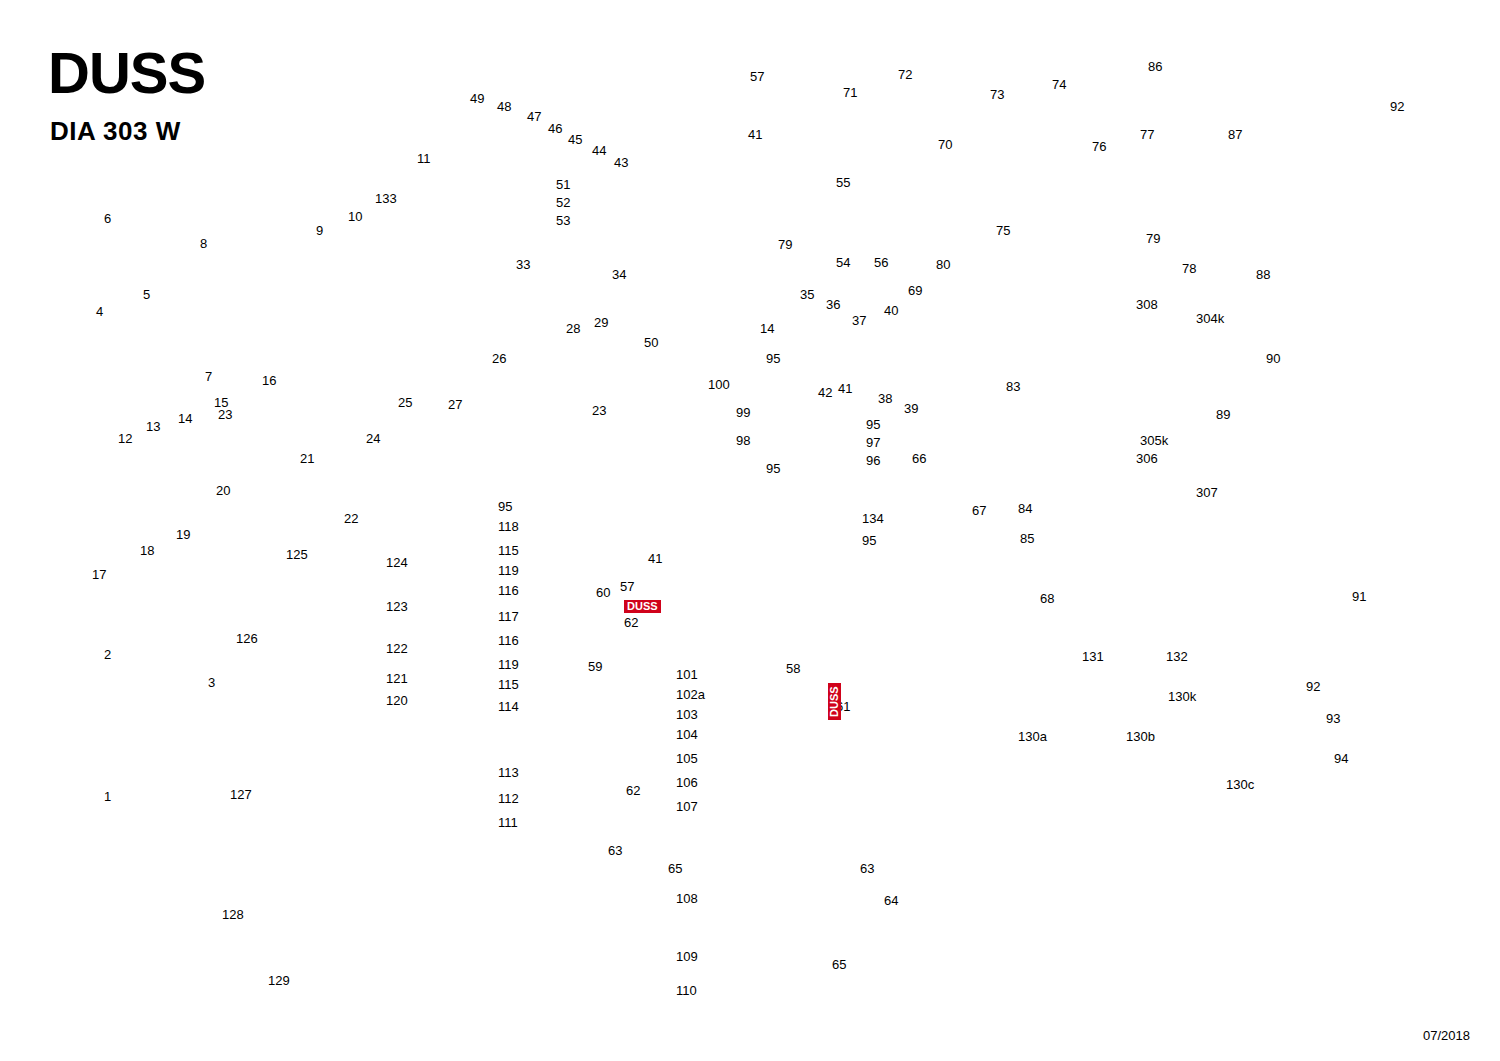DUSS
DIA 303 W
6
11
8
9
10
133
4
5
7
49
48
47
46
45
44
43
51
52
53
57
41
71
72
73
74
86
92
70
76
77
75
87
88
78
308
79
55
54
56
79
80
69
50
34
33
14
35
36
37
40
42
41
38
39
83
304k
305k
306
307
89
90
91
84
85
68
131
132
92
93
94
130k
130a
130b
130c
63
64
65
61
101
102a
103
104
105
106
107
108
109
110
58
60
57
41
59
62
63
65
62
95
118
115
119
116
117
116
119
115
114
113
112
111
124
123
122
121
120
125
126
2
3
1
127
128
129
12
13
14
15
16
17
18
19
20
21
22
23
24
25
27
26
28
29
23
95
100
99
98
95
95
97
96
134
95
66
67
DUSS
DUSS
07/2018